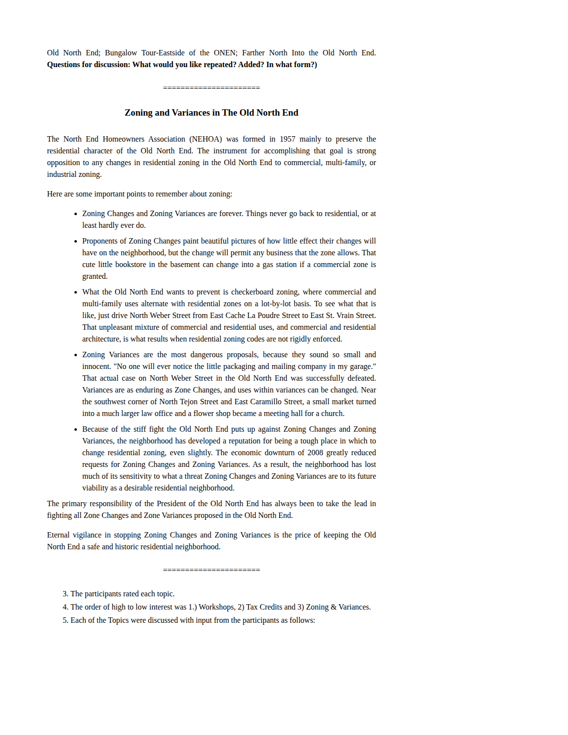Old North End; Bungalow Tour-Eastside of the ONEN; Farther North Into the Old North End. Questions for discussion: What would you like repeated? Added? In what form?)
======================
Zoning and Variances in The Old North End
The North End Homeowners Association (NEHOA) was formed in 1957 mainly to preserve the residential character of the Old North End. The instrument for accomplishing that goal is strong opposition to any changes in residential zoning in the Old North End to commercial, multi-family, or industrial zoning.
Here are some important points to remember about zoning:
Zoning Changes and Zoning Variances are forever. Things never go back to residential, or at least hardly ever do.
Proponents of Zoning Changes paint beautiful pictures of how little effect their changes will have on the neighborhood, but the change will permit any business that the zone allows. That cute little bookstore in the basement can change into a gas station if a commercial zone is granted.
What the Old North End wants to prevent is checkerboard zoning, where commercial and multi-family uses alternate with residential zones on a lot-by-lot basis. To see what that is like, just drive North Weber Street from East Cache La Poudre Street to East St. Vrain Street. That unpleasant mixture of commercial and residential uses, and commercial and residential architecture, is what results when residential zoning codes are not rigidly enforced.
Zoning Variances are the most dangerous proposals, because they sound so small and innocent. "No one will ever notice the little packaging and mailing company in my garage." That actual case on North Weber Street in the Old North End was successfully defeated. Variances are as enduring as Zone Changes, and uses within variances can be changed. Near the southwest corner of North Tejon Street and East Caramillo Street, a small market turned into a much larger law office and a flower shop became a meeting hall for a church.
Because of the stiff fight the Old North End puts up against Zoning Changes and Zoning Variances, the neighborhood has developed a reputation for being a tough place in which to change residential zoning, even slightly. The economic downturn of 2008 greatly reduced requests for Zoning Changes and Zoning Variances. As a result, the neighborhood has lost much of its sensitivity to what a threat Zoning Changes and Zoning Variances are to its future viability as a desirable residential neighborhood.
The primary responsibility of the President of the Old North End has always been to take the lead in fighting all Zone Changes and Zone Variances proposed in the Old North End.
Eternal vigilance in stopping Zoning Changes and Zoning Variances is the price of keeping the Old North End a safe and historic residential neighborhood.
======================
The participants rated each topic.
The order of high to low interest was 1.) Workshops, 2) Tax Credits and 3) Zoning & Variances.
Each of the Topics were discussed with input from the participants as follows: